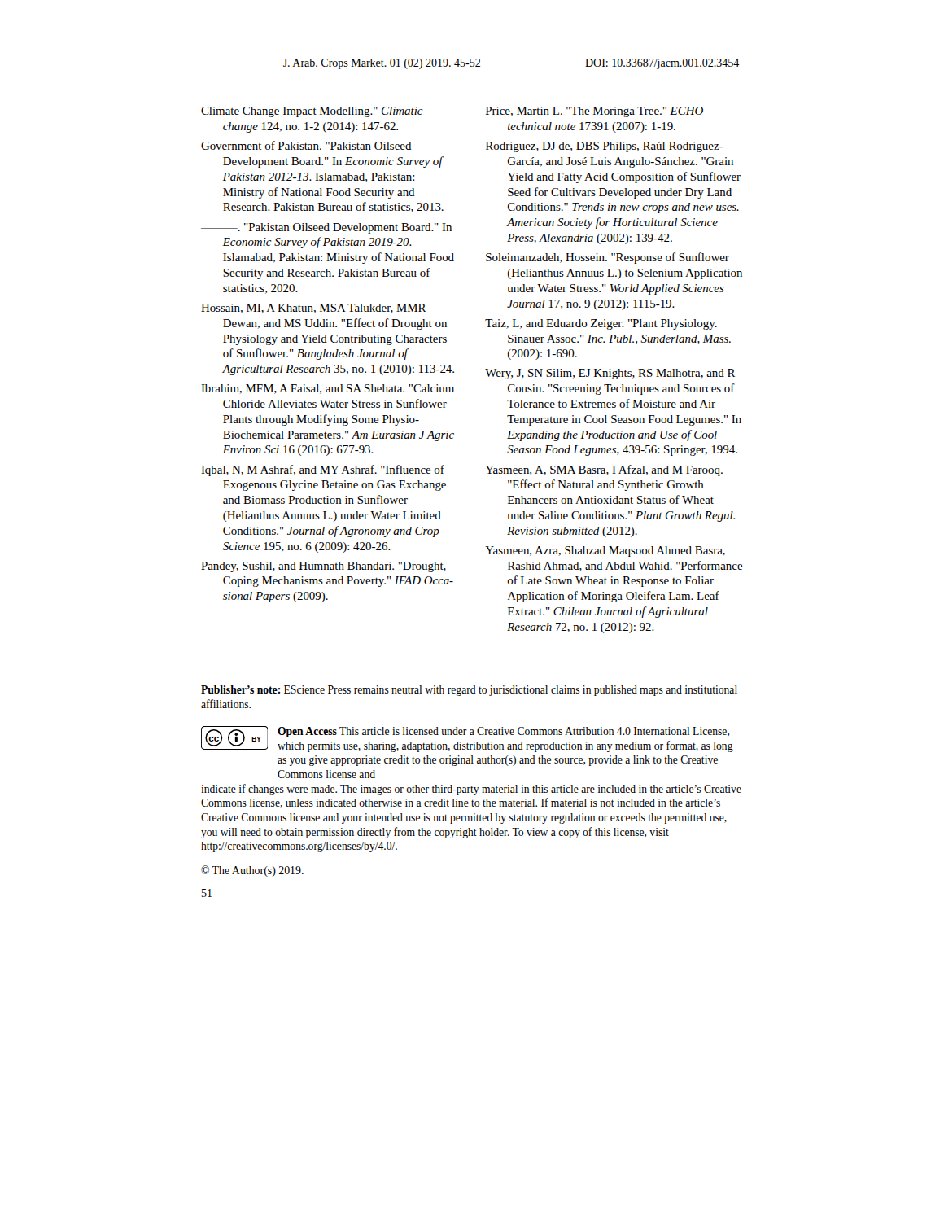J. Arab. Crops Market. 01 (02) 2019. 45-52
DOI: 10.33687/jacm.001.02.3454
Climate Change Impact Modelling." Climatic change 124, no. 1-2 (2014): 147-62.
Government of Pakistan. "Pakistan Oilseed Development Board." In Economic Survey of Pakistan 2012-13. Islamabad, Pakistan: Ministry of National Food Security and Research. Pakistan Bureau of statistics, 2013.
———. "Pakistan Oilseed Development Board." In Economic Survey of Pakistan 2019-20. Islamabad, Pakistan: Ministry of National Food Security and Research. Pakistan Bureau of statistics, 2020.
Hossain, MI, A Khatun, MSA Talukder, MMR Dewan, and MS Uddin. "Effect of Drought on Physiology and Yield Contributing Characters of Sunflower." Bangladesh Journal of Agricultural Research 35, no. 1 (2010): 113-24.
Ibrahim, MFM, A Faisal, and SA Shehata. "Calcium Chloride Alleviates Water Stress in Sunflower Plants through Modifying Some Physio-Biochemical Parameters." Am Eurasian J Agric Environ Sci 16 (2016): 677-93.
Iqbal, N, M Ashraf, and MY Ashraf. "Influence of Exogenous Glycine Betaine on Gas Exchange and Biomass Production in Sunflower (Helianthus Annuus L.) under Water Limited Conditions." Journal of Agronomy and Crop Science 195, no. 6 (2009): 420-26.
Pandey, Sushil, and Humnath Bhandari. "Drought, Coping Mechanisms and Poverty." IFAD Occa-sional Papers (2009).
Price, Martin L. "The Moringa Tree." ECHO technical note 17391 (2007): 1-19.
Rodriguez, DJ de, DBS Philips, Raúl Rodriguez-García, and José Luis Angulo-Sánchez. "Grain Yield and Fatty Acid Composition of Sunflower Seed for Cultivars Developed under Dry Land Conditions." Trends in new crops and new uses. American Society for Horticultural Science Press, Alexandria (2002): 139-42.
Soleimanzadeh, Hossein. "Response of Sunflower (Helianthus Annuus L.) to Selenium Application under Water Stress." World Applied Sciences Journal 17, no. 9 (2012): 1115-19.
Taiz, L, and Eduardo Zeiger. "Plant Physiology. Sinauer Assoc." Inc. Publ., Sunderland, Mass. (2002): 1-690.
Wery, J, SN Silim, EJ Knights, RS Malhotra, and R Cousin. "Screening Techniques and Sources of Tolerance to Extremes of Moisture and Air Temperature in Cool Season Food Legumes." In Expanding the Production and Use of Cool Season Food Legumes, 439-56: Springer, 1994.
Yasmeen, A, SMA Basra, I Afzal, and M Farooq. "Effect of Natural and Synthetic Growth Enhancers on Antioxidant Status of Wheat under Saline Conditions." Plant Growth Regul. Revision submitted (2012).
Yasmeen, Azra, Shahzad Maqsood Ahmed Basra, Rashid Ahmad, and Abdul Wahid. "Performance of Late Sown Wheat in Response to Foliar Application of Moringa Oleifera Lam. Leaf Extract." Chilean Journal of Agricultural Research 72, no. 1 (2012): 92.
Publisher’s note: EScience Press remains neutral with regard to jurisdictional claims in published maps and institutional affiliations.
cc BY
Open Access This article is licensed under a Creative Commons Attribution 4.0 International License, which permits use, sharing, adaptation, distribution and reproduction in any medium or format, as long as you give appropriate credit to the original author(s) and the source, provide a link to the Creative Commons license and
indicate if changes were made. The images or other third-party material in this article are included in the article’s Creative Commons license, unless indicated otherwise in a credit line to the material. If material is not included in the article’s Creative Commons license and your intended use is not permitted by statutory regulation or exceeds the permitted use, you will need to obtain permission directly from the copyright holder. To view a copy of this license, visit http://creativecommons.org/licenses/by/4.0/.
© The Author(s) 2019.
51